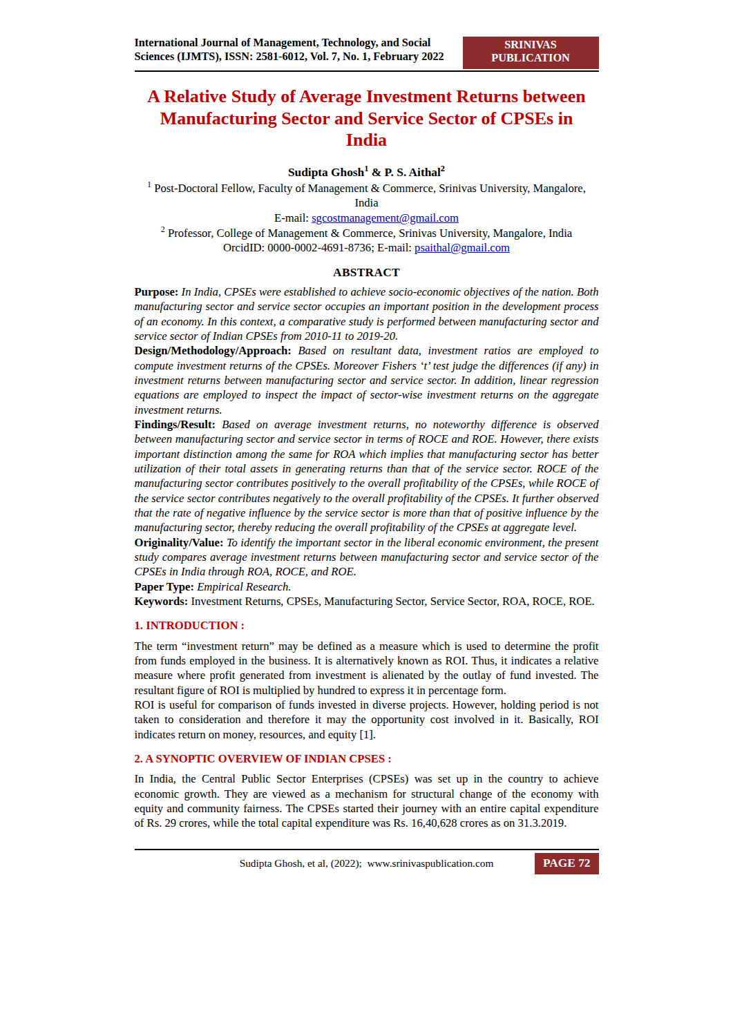International Journal of Management, Technology, and Social
Sciences (IJMTS), ISSN: 2581-6012, Vol. 7, No. 1, February 2022
SRINIVAS
PUBLICATION
A Relative Study of Average Investment Returns between Manufacturing Sector and Service Sector of CPSEs in India
Sudipta Ghosh1 & P. S. Aithal2
1 Post-Doctoral Fellow, Faculty of Management & Commerce, Srinivas University, Mangalore, India
E-mail: sgcostmanagement@gmail.com
2 Professor, College of Management & Commerce, Srinivas University, Mangalore, India
OrcidID: 0000-0002-4691-8736; E-mail: psaithal@gmail.com
ABSTRACT
Purpose: In India, CPSEs were established to achieve socio-economic objectives of the nation. Both manufacturing sector and service sector occupies an important position in the development process of an economy. In this context, a comparative study is performed between manufacturing sector and service sector of Indian CPSEs from 2010-11 to 2019-20.
Design/Methodology/Approach: Based on resultant data, investment ratios are employed to compute investment returns of the CPSEs. Moreover Fishers ‘t’ test judge the differences (if any) in investment returns between manufacturing sector and service sector. In addition, linear regression equations are employed to inspect the impact of sector-wise investment returns on the aggregate investment returns.
Findings/Result: Based on average investment returns, no noteworthy difference is observed between manufacturing sector and service sector in terms of ROCE and ROE. However, there exists important distinction among the same for ROA which implies that manufacturing sector has better utilization of their total assets in generating returns than that of the service sector. ROCE of the manufacturing sector contributes positively to the overall profitability of the CPSEs, while ROCE of the service sector contributes negatively to the overall profitability of the CPSEs. It further observed that the rate of negative influence by the service sector is more than that of positive influence by the manufacturing sector, thereby reducing the overall profitability of the CPSEs at aggregate level.
Originality/Value: To identify the important sector in the liberal economic environment, the present study compares average investment returns between manufacturing sector and service sector of the CPSEs in India through ROA, ROCE, and ROE.
Paper Type: Empirical Research.
Keywords: Investment Returns, CPSEs, Manufacturing Sector, Service Sector, ROA, ROCE, ROE.
1. INTRODUCTION :
The term “investment return” may be defined as a measure which is used to determine the profit from funds employed in the business. It is alternatively known as ROI. Thus, it indicates a relative measure where profit generated from investment is alienated by the outlay of fund invested. The resultant figure of ROI is multiplied by hundred to express it in percentage form.
ROI is useful for comparison of funds invested in diverse projects. However, holding period is not taken to consideration and therefore it may the opportunity cost involved in it. Basically, ROI indicates return on money, resources, and equity [1].
2. A SYNOPTIC OVERVIEW OF INDIAN CPSES :
In India, the Central Public Sector Enterprises (CPSEs) was set up in the country to achieve economic growth. They are viewed as a mechanism for structural change of the economy with equity and community fairness. The CPSEs started their journey with an entire capital expenditure of Rs. 29 crores, while the total capital expenditure was Rs. 16,40,628 crores as on 31.3.2019.
Sudipta Ghosh, et al, (2022); www.srinivaspublication.com
PAGE 72